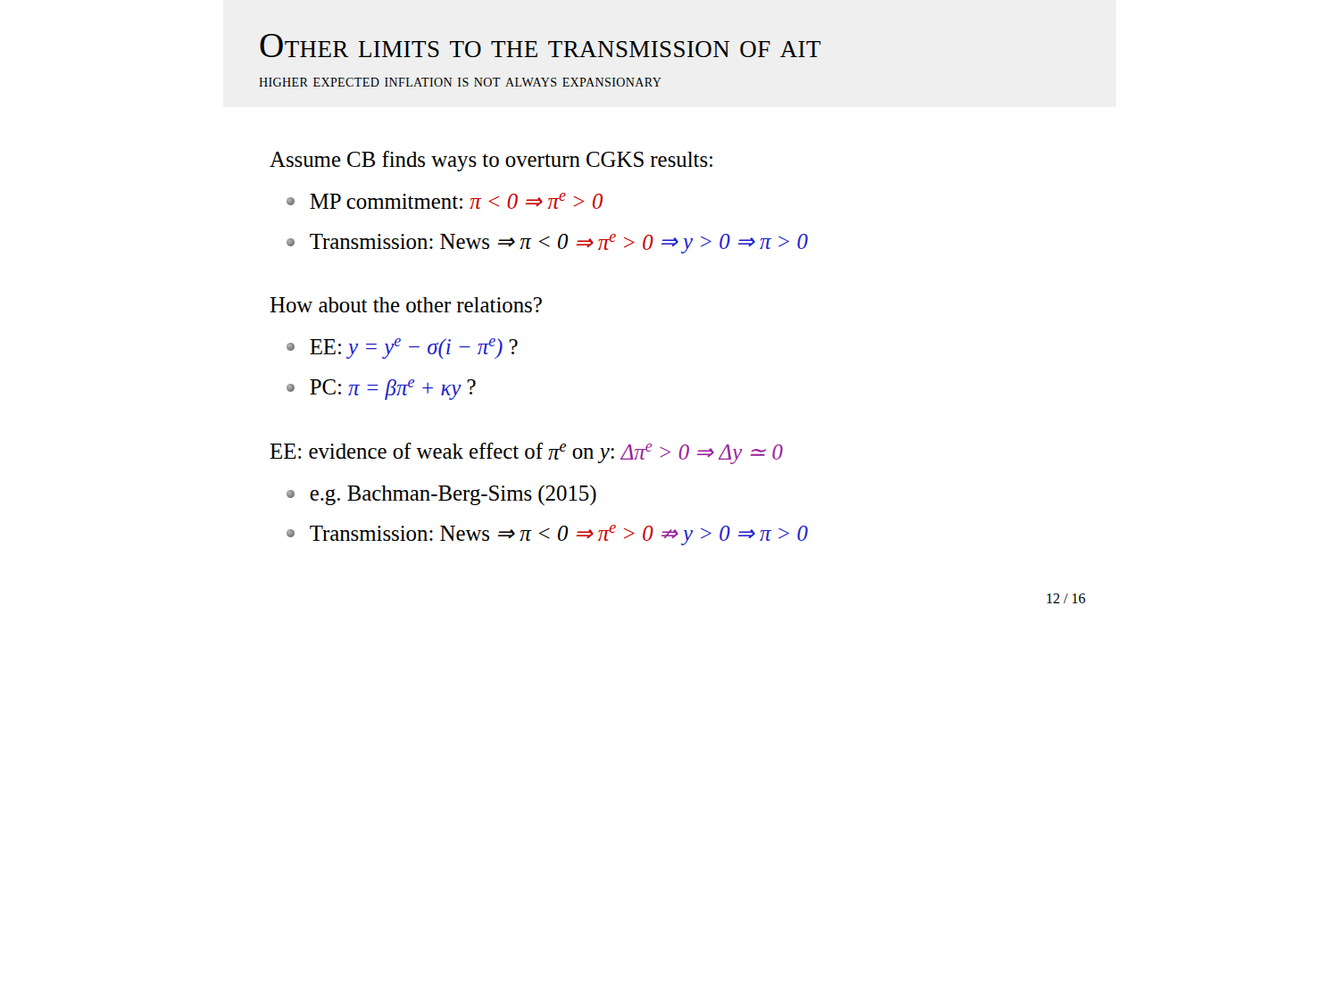Other limits to the transmission of AIT
Higher expected inflation is not always expansionary
Assume CB finds ways to overturn CGKS results:
MP commitment: π < 0 ⇒ πe > 0
Transmission: News ⇒ π < 0 ⇒ πe > 0 ⇒ y > 0 ⇒ π > 0
How about the other relations?
EE: y = ye − σ(i − πe) ?
PC: π = βπe + κy ?
EE: evidence of weak effect of πe on y: Δπe > 0 ⇒ Δy ≃ 0
e.g. Bachman-Berg-Sims (2015)
Transmission: News ⇒ π < 0 ⇒ πe > 0 ⇏ y > 0 ⇒ π > 0
12 / 16